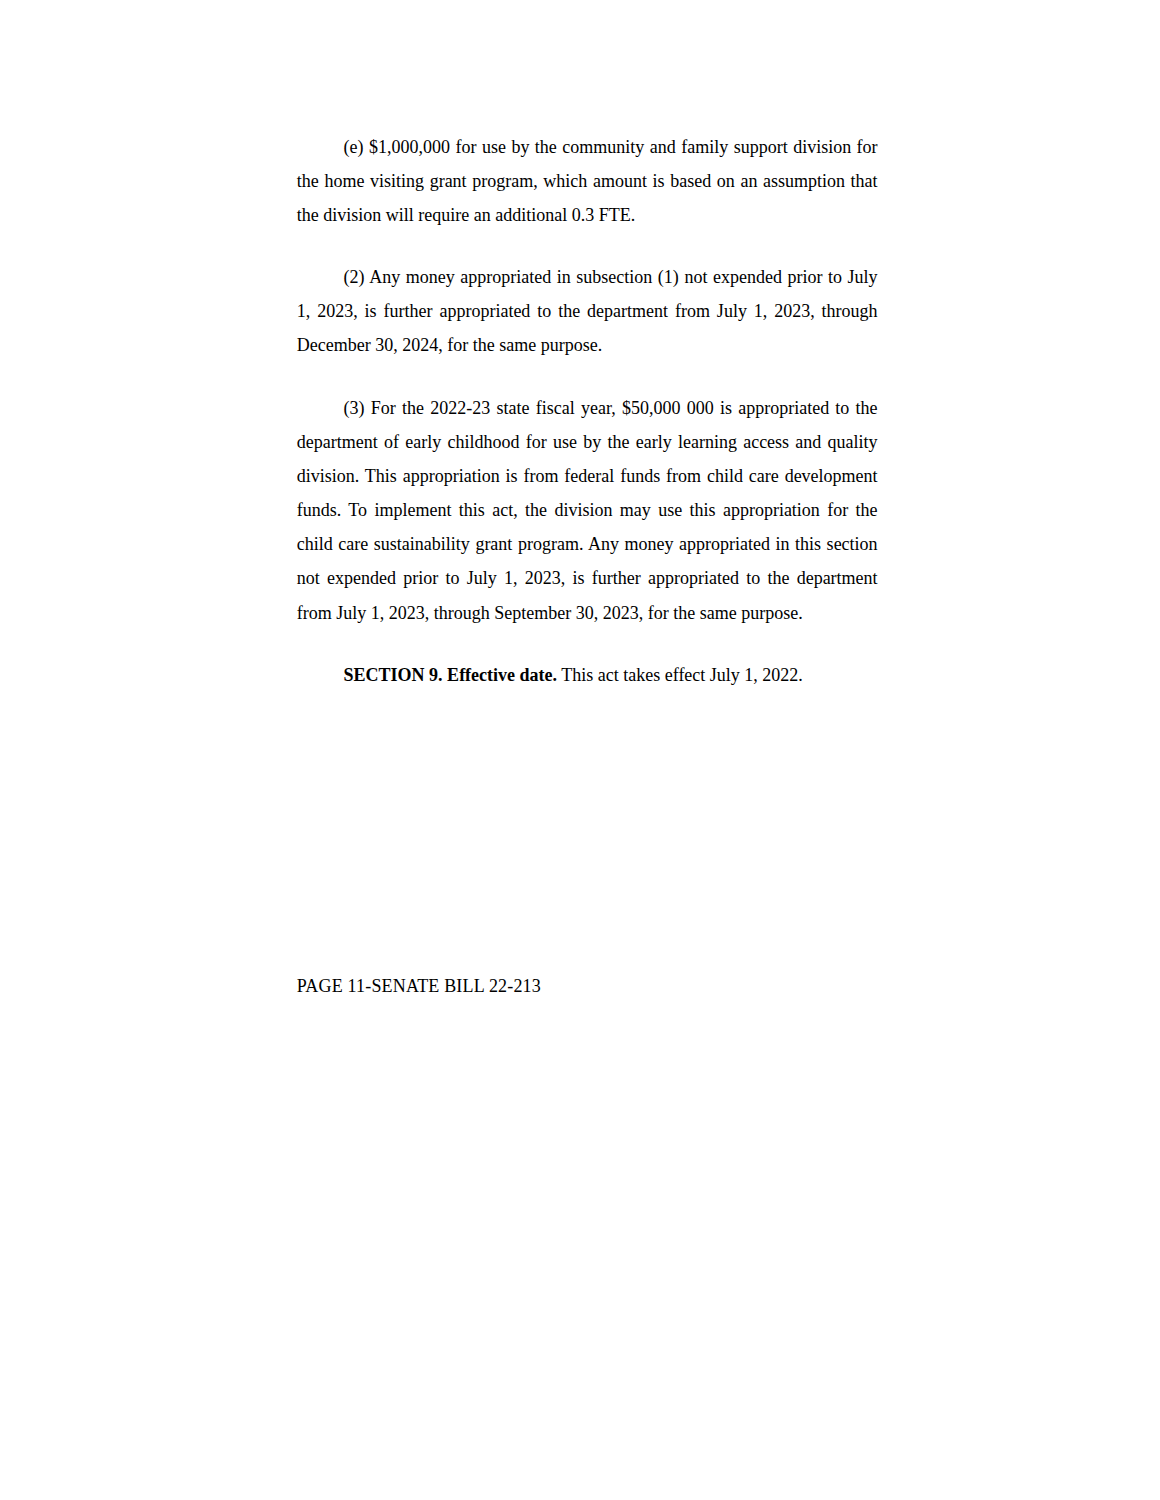(e) $1,000,000 for use by the community and family support division for the home visiting grant program, which amount is based on an assumption that the division will require an additional 0.3 FTE.
(2) Any money appropriated in subsection (1) not expended prior to July 1, 2023, is further appropriated to the department from July 1, 2023, through December 30, 2024, for the same purpose.
(3) For the 2022-23 state fiscal year, $50,000 000 is appropriated to the department of early childhood for use by the early learning access and quality division. This appropriation is from federal funds from child care development funds. To implement this act, the division may use this appropriation for the child care sustainability grant program. Any money appropriated in this section not expended prior to July 1, 2023, is further appropriated to the department from July 1, 2023, through September 30, 2023, for the same purpose.
SECTION 9. Effective date. This act takes effect July 1, 2022.
PAGE 11-SENATE BILL 22-213